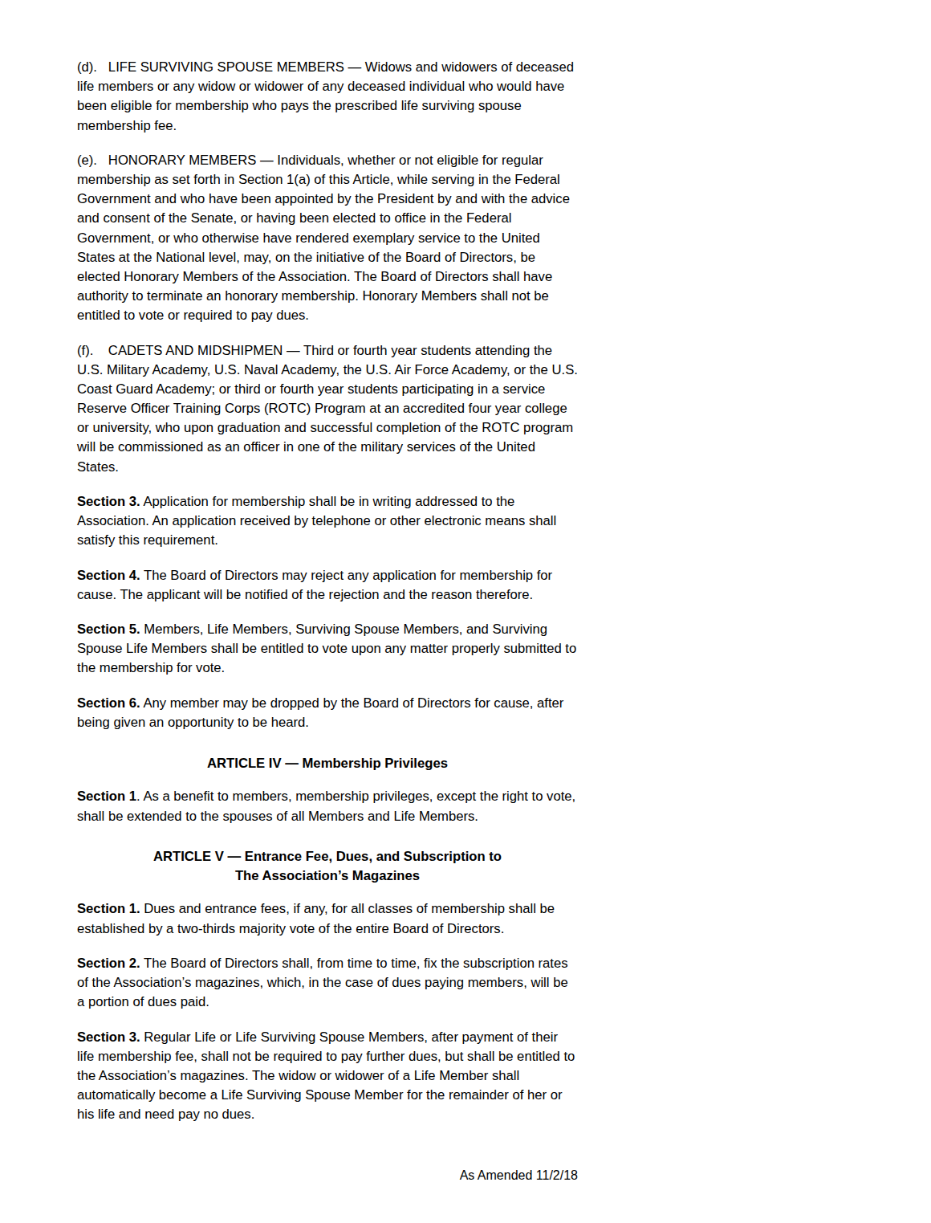(d). LIFE SURVIVING SPOUSE MEMBERS — Widows and widowers of deceased life members or any widow or widower of any deceased individual who would have been eligible for membership who pays the prescribed life surviving spouse membership fee.
(e). HONORARY MEMBERS — Individuals, whether or not eligible for regular membership as set forth in Section 1(a) of this Article, while serving in the Federal Government and who have been appointed by the President by and with the advice and consent of the Senate, or having been elected to office in the Federal Government, or who otherwise have rendered exemplary service to the United States at the National level, may, on the initiative of the Board of Directors, be elected Honorary Members of the Association. The Board of Directors shall have authority to terminate an honorary membership. Honorary Members shall not be entitled to vote or required to pay dues.
(f). CADETS AND MIDSHIPMEN — Third or fourth year students attending the U.S. Military Academy, U.S. Naval Academy, the U.S. Air Force Academy, or the U.S. Coast Guard Academy; or third or fourth year students participating in a service Reserve Officer Training Corps (ROTC) Program at an accredited four year college or university, who upon graduation and successful completion of the ROTC program will be commissioned as an officer in one of the military services of the United States.
Section 3. Application for membership shall be in writing addressed to the Association. An application received by telephone or other electronic means shall satisfy this requirement.
Section 4. The Board of Directors may reject any application for membership for cause. The applicant will be notified of the rejection and the reason therefore.
Section 5. Members, Life Members, Surviving Spouse Members, and Surviving Spouse Life Members shall be entitled to vote upon any matter properly submitted to the membership for vote.
Section 6. Any member may be dropped by the Board of Directors for cause, after being given an opportunity to be heard.
ARTICLE IV — Membership Privileges
Section 1. As a benefit to members, membership privileges, except the right to vote, shall be extended to the spouses of all Members and Life Members.
ARTICLE V — Entrance Fee, Dues, and Subscription to
The Association’s Magazines
Section 1. Dues and entrance fees, if any, for all classes of membership shall be established by a two-thirds majority vote of the entire Board of Directors.
Section 2. The Board of Directors shall, from time to time, fix the subscription rates of the Association’s magazines, which, in the case of dues paying members, will be a portion of dues paid.
Section 3. Regular Life or Life Surviving Spouse Members, after payment of their life membership fee, shall not be required to pay further dues, but shall be entitled to the Association’s magazines. The widow or widower of a Life Member shall automatically become a Life Surviving Spouse Member for the remainder of her or his life and need pay no dues.
As Amended 11/2/18